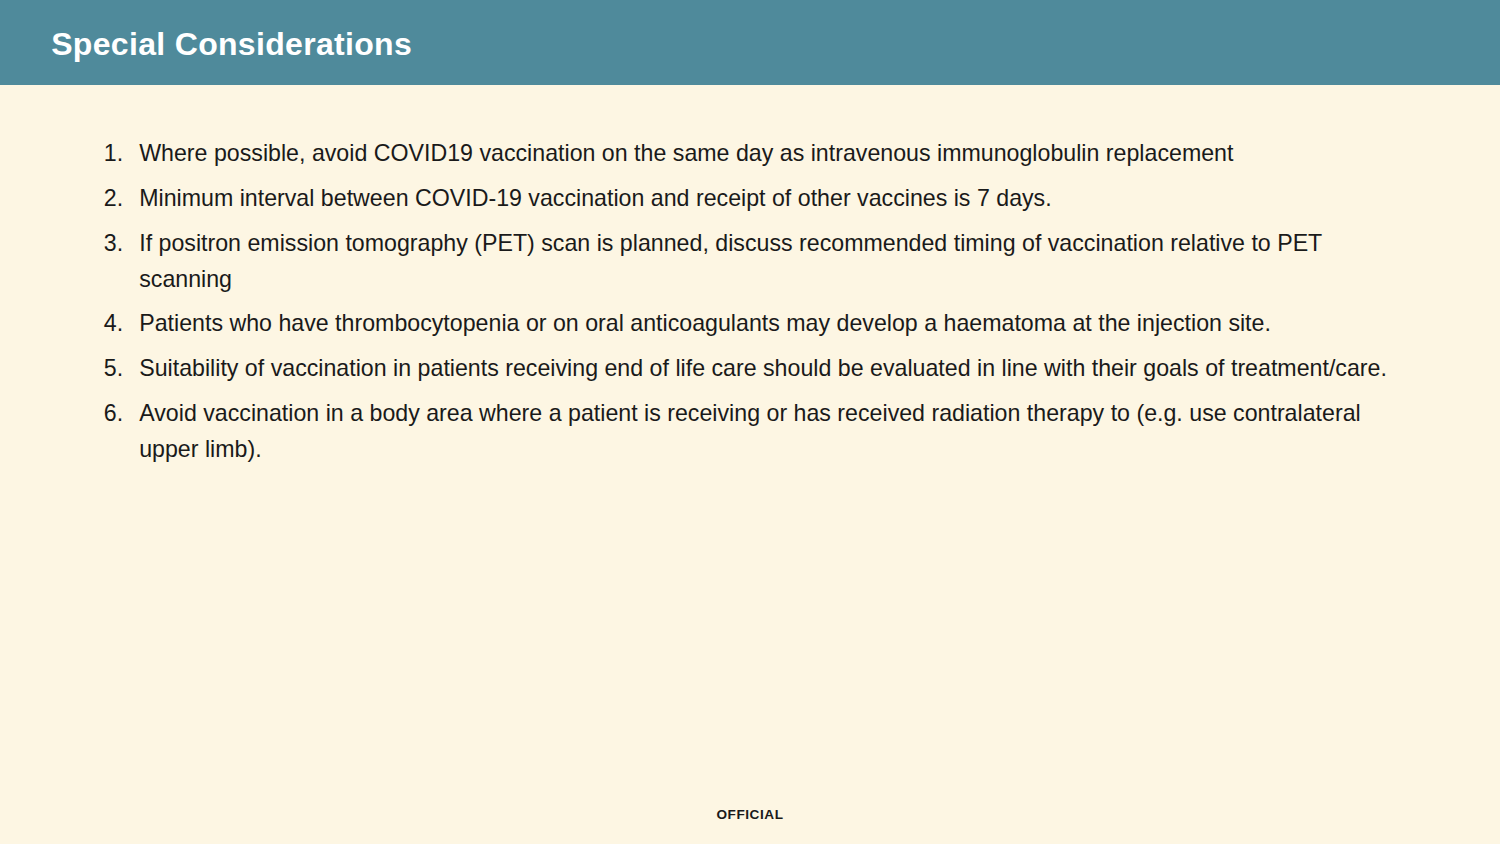Special Considerations
Where possible, avoid COVID19 vaccination on the same day as intravenous immunoglobulin replacement
Minimum interval between COVID-19 vaccination and receipt of other vaccines is 7 days.
If positron emission tomography (PET) scan is planned, discuss recommended timing of vaccination relative to PET scanning
Patients who have thrombocytopenia or on oral anticoagulants may develop a haematoma at the injection site.
Suitability of vaccination in patients receiving end of life care should be evaluated in line with their goals of treatment/care.
Avoid vaccination in a body area where a patient is receiving or has received radiation therapy to (e.g. use contralateral upper limb).
OFFICIAL